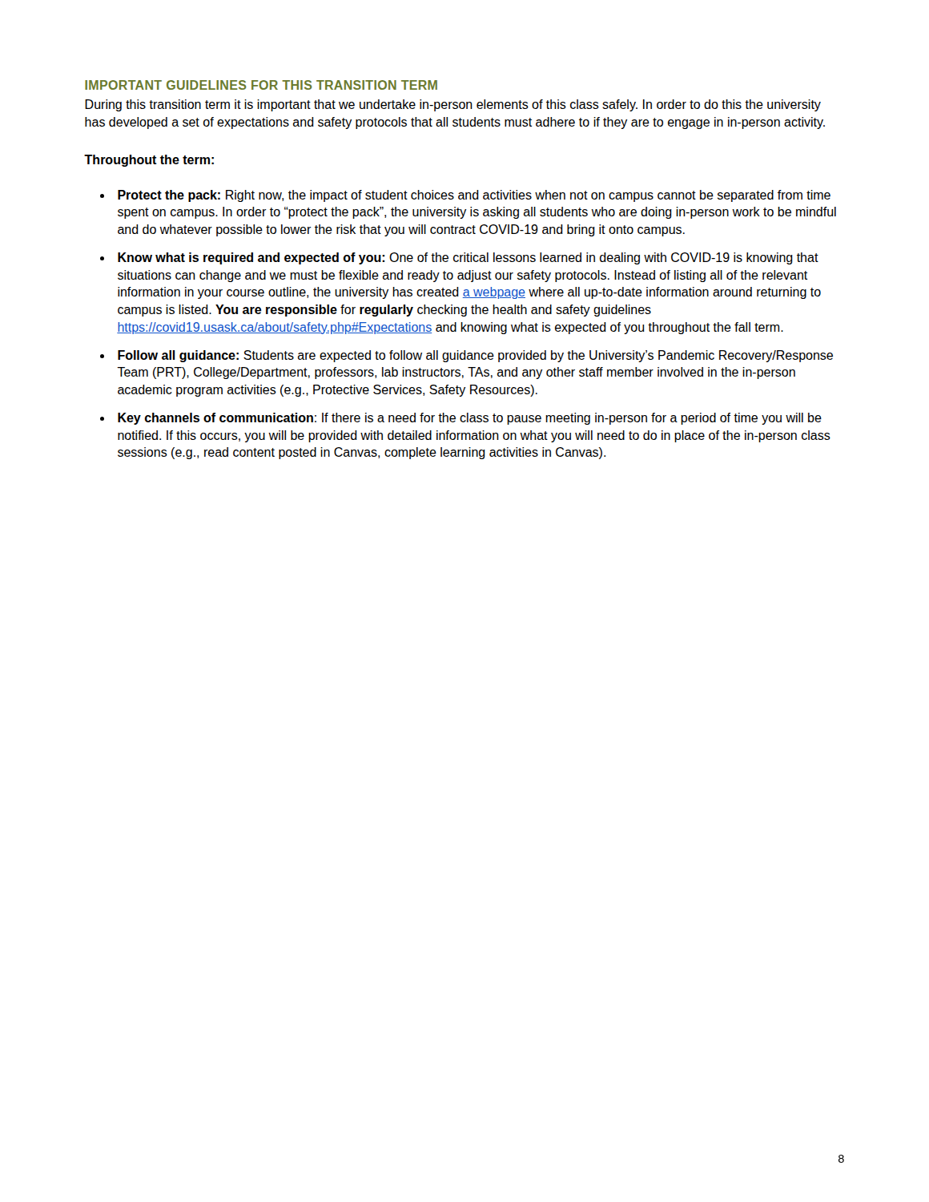IMPORTANT GUIDELINES FOR THIS TRANSITION TERM
During this transition term it is important that we undertake in-person elements of this class safely. In order to do this the university has developed a set of expectations and safety protocols that all students must adhere to if they are to engage in in-person activity.
Throughout the term:
Protect the pack: Right now, the impact of student choices and activities when not on campus cannot be separated from time spent on campus. In order to “protect the pack”, the university is asking all students who are doing in-person work to be mindful and do whatever possible to lower the risk that you will contract COVID-19 and bring it onto campus.
Know what is required and expected of you: One of the critical lessons learned in dealing with COVID-19 is knowing that situations can change and we must be flexible and ready to adjust our safety protocols. Instead of listing all of the relevant information in your course outline, the university has created a webpage where all up-to-date information around returning to campus is listed. You are responsible for regularly checking the health and safety guidelines https://covid19.usask.ca/about/safety.php#Expectations and knowing what is expected of you throughout the fall term.
Follow all guidance: Students are expected to follow all guidance provided by the University’s Pandemic Recovery/Response Team (PRT), College/Department, professors, lab instructors, TAs, and any other staff member involved in the in-person academic program activities (e.g., Protective Services, Safety Resources).
Key channels of communication: If there is a need for the class to pause meeting in-person for a period of time you will be notified. If this occurs, you will be provided with detailed information on what you will need to do in place of the in-person class sessions (e.g., read content posted in Canvas, complete learning activities in Canvas).
8